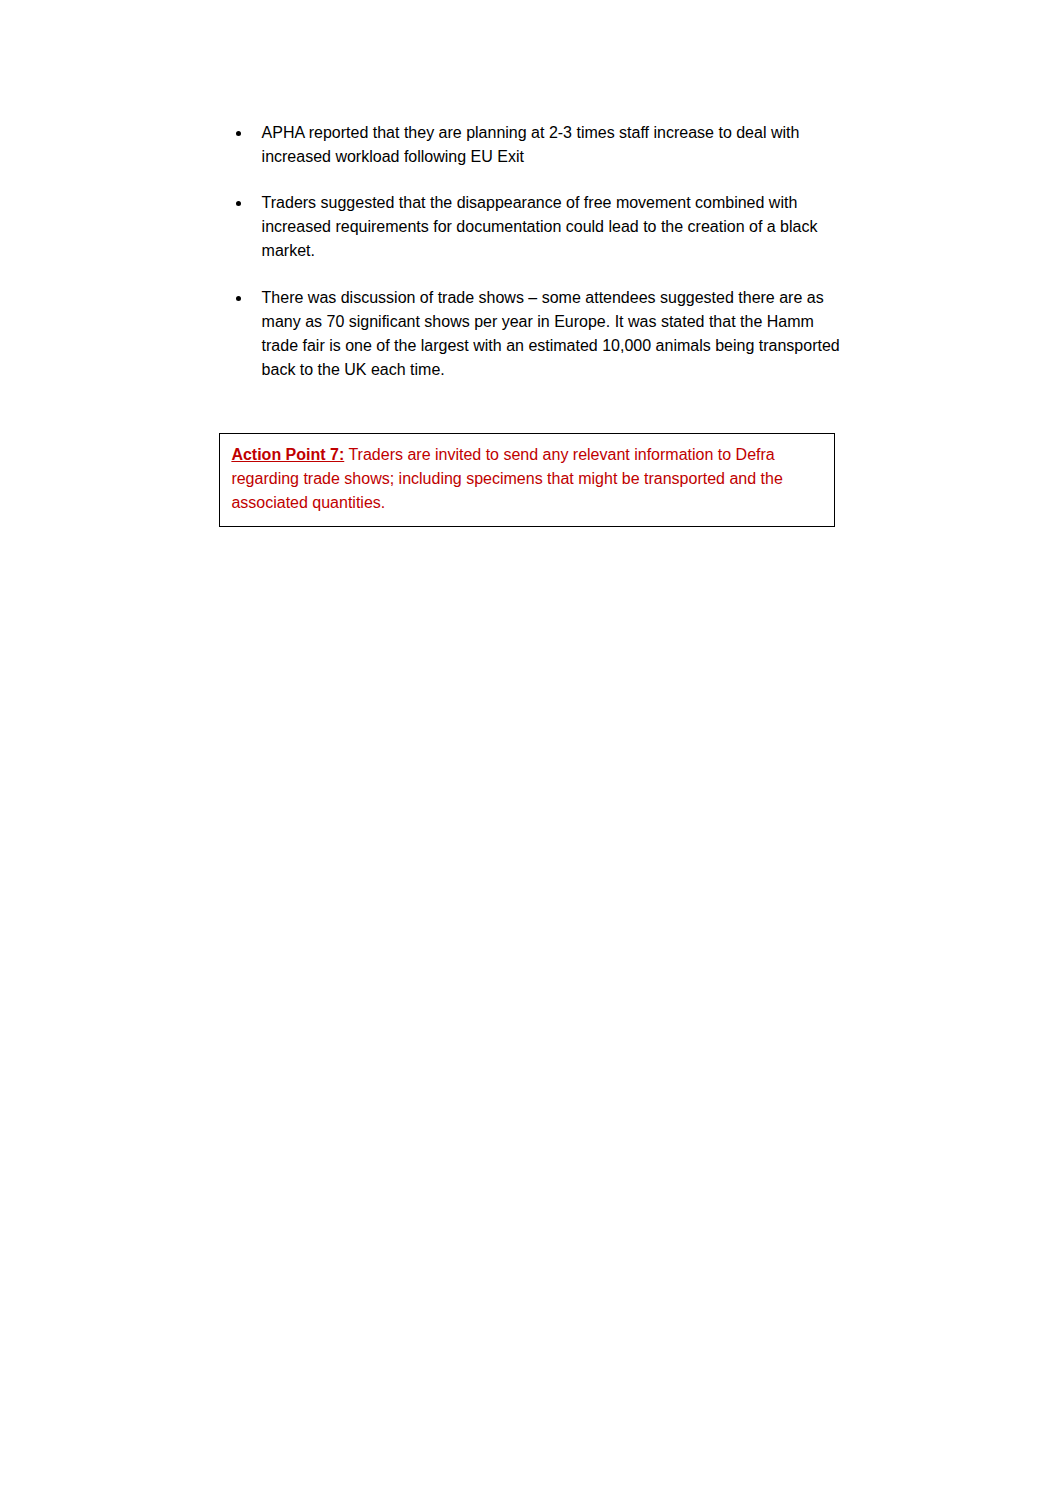APHA reported that they are planning at 2-3 times staff increase to deal with increased workload following EU Exit
Traders suggested that the disappearance of free movement combined with increased requirements for documentation could lead to the creation of a black market.
There was discussion of trade shows – some attendees suggested there are as many as 70 significant shows per year in Europe. It was stated that the Hamm trade fair is one of the largest with an estimated 10,000 animals being transported back to the UK each time.
Action Point 7: Traders are invited to send any relevant information to Defra regarding trade shows; including specimens that might be transported and the associated quantities.